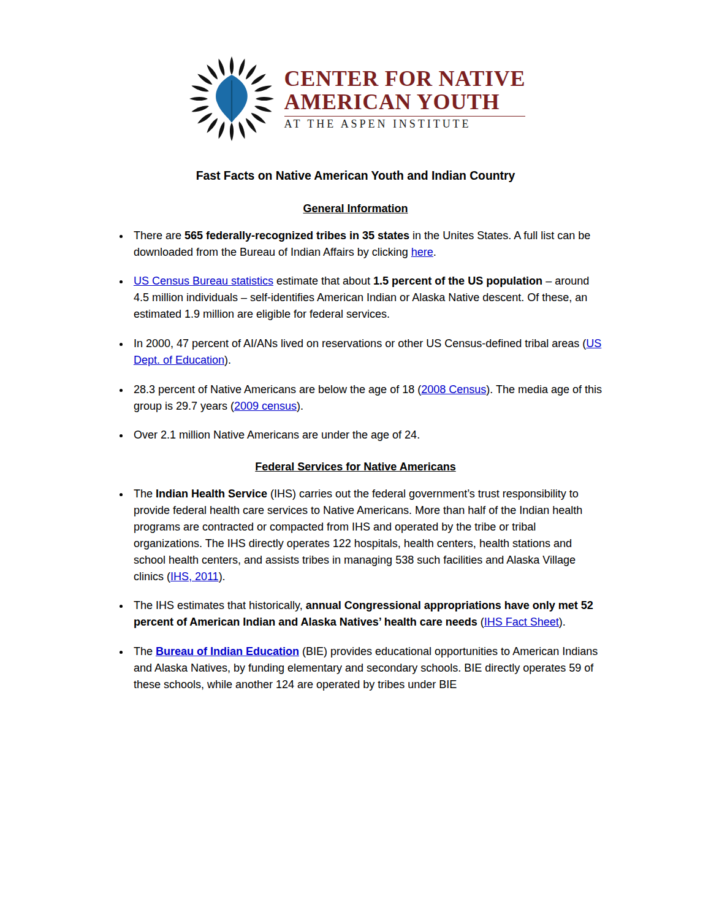CENTER FOR NATIVE AMERICAN YOUTH
AT THE ASPEN INSTITUTE
Fast Facts on Native American Youth and Indian Country
General Information
There are 565 federally-recognized tribes in 35 states in the Unites States. A full list can be downloaded from the Bureau of Indian Affairs by clicking here.
US Census Bureau statistics estimate that about 1.5 percent of the US population – around 4.5 million individuals – self-identifies American Indian or Alaska Native descent. Of these, an estimated 1.9 million are eligible for federal services.
In 2000, 47 percent of AI/ANs lived on reservations or other US Census-defined tribal areas (US Dept. of Education).
28.3 percent of Native Americans are below the age of 18 (2008 Census). The media age of this group is 29.7 years (2009 census).
Over 2.1 million Native Americans are under the age of 24.
Federal Services for Native Americans
The Indian Health Service (IHS) carries out the federal government’s trust responsibility to provide federal health care services to Native Americans. More than half of the Indian health programs are contracted or compacted from IHS and operated by the tribe or tribal organizations. The IHS directly operates 122 hospitals, health centers, health stations and school health centers, and assists tribes in managing 538 such facilities and Alaska Village clinics (IHS, 2011).
The IHS estimates that historically, annual Congressional appropriations have only met 52 percent of American Indian and Alaska Natives’ health care needs (IHS Fact Sheet).
The Bureau of Indian Education (BIE) provides educational opportunities to American Indians and Alaska Natives, by funding elementary and secondary schools. BIE directly operates 59 of these schools, while another 124 are operated by tribes under BIE